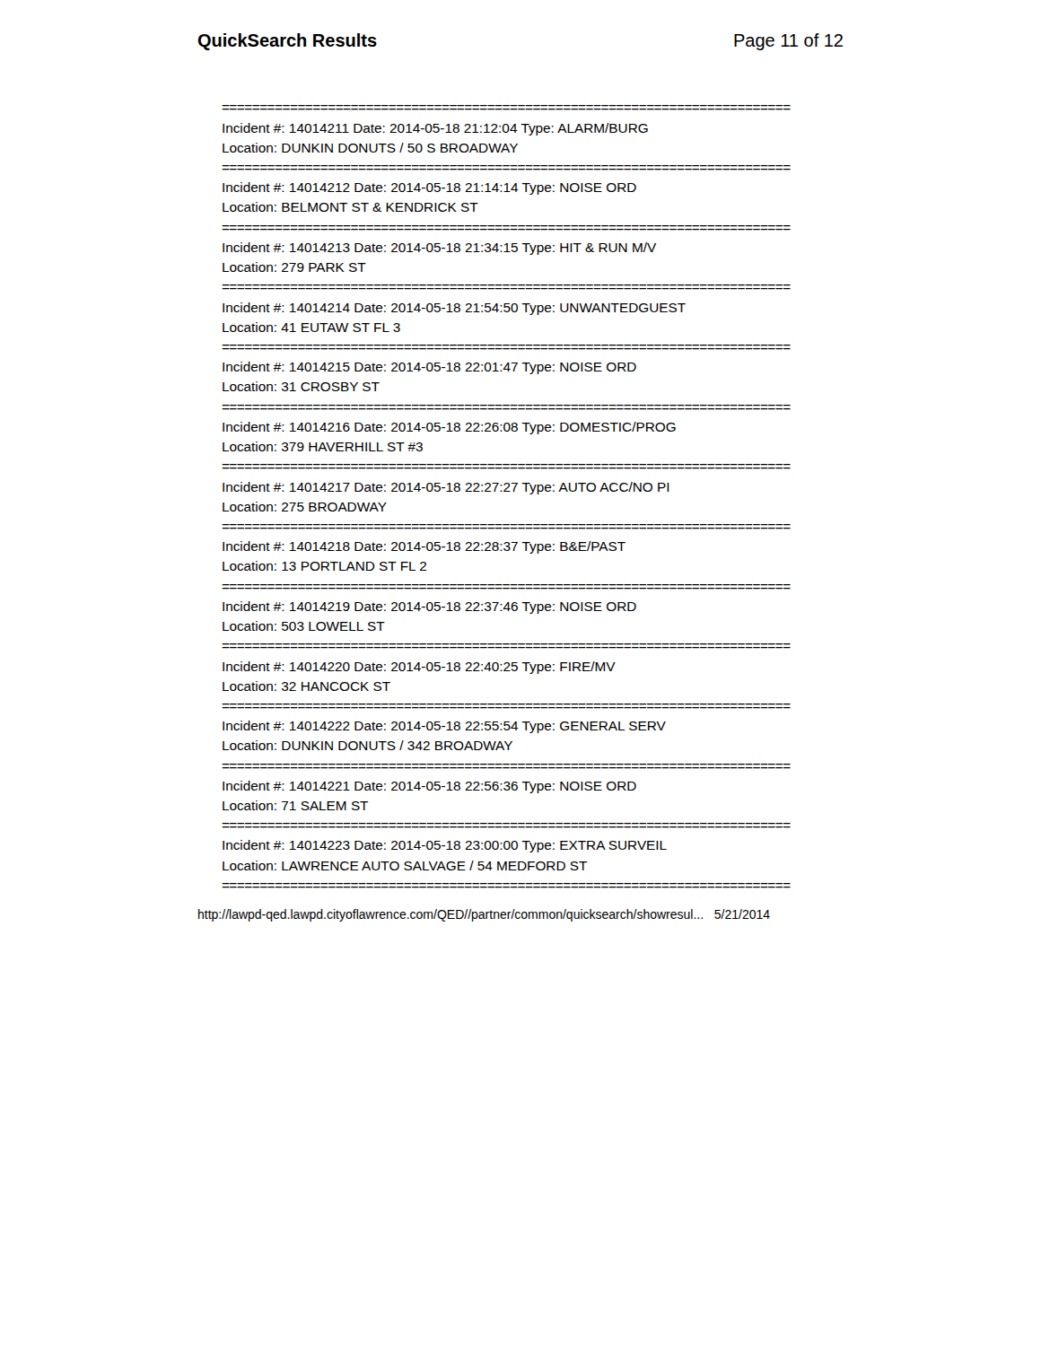QuickSearch Results Page 11 of 12
===========================================================================
Incident #: 14014211 Date: 2014-05-18 21:12:04 Type: ALARM/BURG
Location: DUNKIN DONUTS / 50 S BROADWAY
===========================================================================
Incident #: 14014212 Date: 2014-05-18 21:14:14 Type: NOISE ORD
Location: BELMONT ST & KENDRICK ST
===========================================================================
Incident #: 14014213 Date: 2014-05-18 21:34:15 Type: HIT & RUN M/V
Location: 279 PARK ST
===========================================================================
Incident #: 14014214 Date: 2014-05-18 21:54:50 Type: UNWANTEDGUEST
Location: 41 EUTAW ST FL 3
===========================================================================
Incident #: 14014215 Date: 2014-05-18 22:01:47 Type: NOISE ORD
Location: 31 CROSBY ST
===========================================================================
Incident #: 14014216 Date: 2014-05-18 22:26:08 Type: DOMESTIC/PROG
Location: 379 HAVERHILL ST #3
===========================================================================
Incident #: 14014217 Date: 2014-05-18 22:27:27 Type: AUTO ACC/NO PI
Location: 275 BROADWAY
===========================================================================
Incident #: 14014218 Date: 2014-05-18 22:28:37 Type: B&E/PAST
Location: 13 PORTLAND ST FL 2
===========================================================================
Incident #: 14014219 Date: 2014-05-18 22:37:46 Type: NOISE ORD
Location: 503 LOWELL ST
===========================================================================
Incident #: 14014220 Date: 2014-05-18 22:40:25 Type: FIRE/MV
Location: 32 HANCOCK ST
===========================================================================
Incident #: 14014222 Date: 2014-05-18 22:55:54 Type: GENERAL SERV
Location: DUNKIN DONUTS / 342 BROADWAY
===========================================================================
Incident #: 14014221 Date: 2014-05-18 22:56:36 Type: NOISE ORD
Location: 71 SALEM ST
===========================================================================
Incident #: 14014223 Date: 2014-05-18 23:00:00 Type: EXTRA SURVEIL
Location: LAWRENCE AUTO SALVAGE / 54 MEDFORD ST
===========================================================================
http://lawpd-qed.lawpd.cityoflawrence.com/QED//partner/common/quicksearch/showresul... 5/21/2014